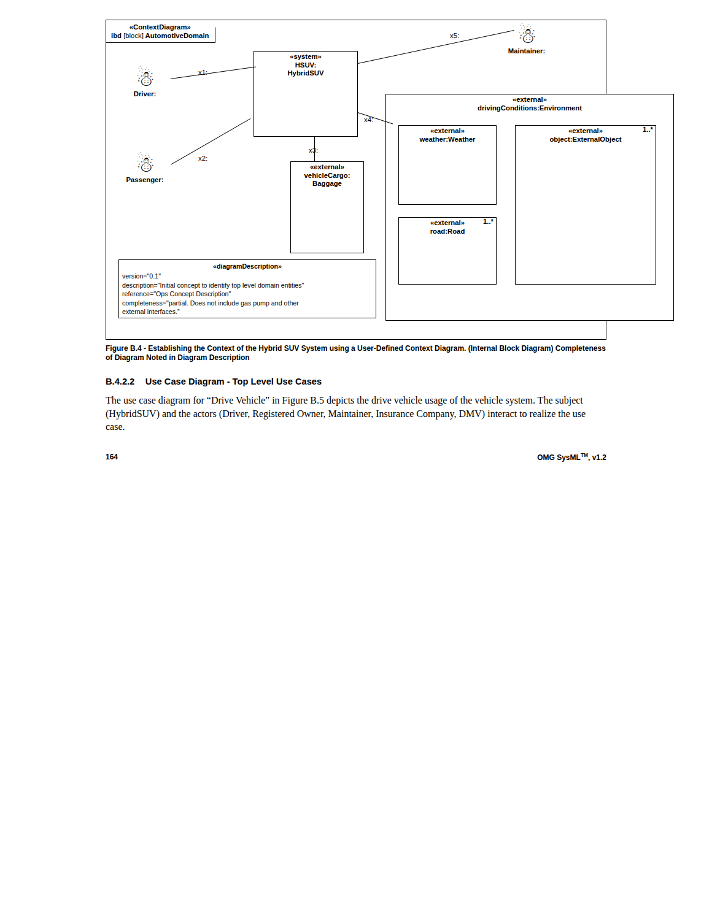«ContextDiagram»
ibd [block] AutomotiveDomain
☃ Driver:
☃ Passenger:
☃ Maintainer:
«system»
HSUV:
HybridSUV
«external»
vehicleCargo:
Baggage
«external»
drivingConditions:Environment
«external»
weather:Weather
«external»
road:Road 1..*
«external»
object:ExternalObject 1..*
x1:
x2:
x3:
x4:
x5:
«diagramDescription» version="0.1"
description="Initial concept to identify top level domain entities"
reference="Ops Concept Description"
completeness="partial. Does not include gas pump and other
external interfaces.”
Figure B.4 - Establishing the Context of the Hybrid SUV System using a User-Defined Context Diagram. (Internal Block Diagram) Completeness of Diagram Noted in Diagram Description
B.4.2.2 Use Case Diagram - Top Level Use Cases
The use case diagram for “Drive Vehicle” in Figure B.5 depicts the drive vehicle usage of the vehicle system. The subject (HybridSUV) and the actors (Driver, Registered Owner, Maintainer, Insurance Company, DMV) interact to realize the use case.
164
OMG SysMLTM, v1.2